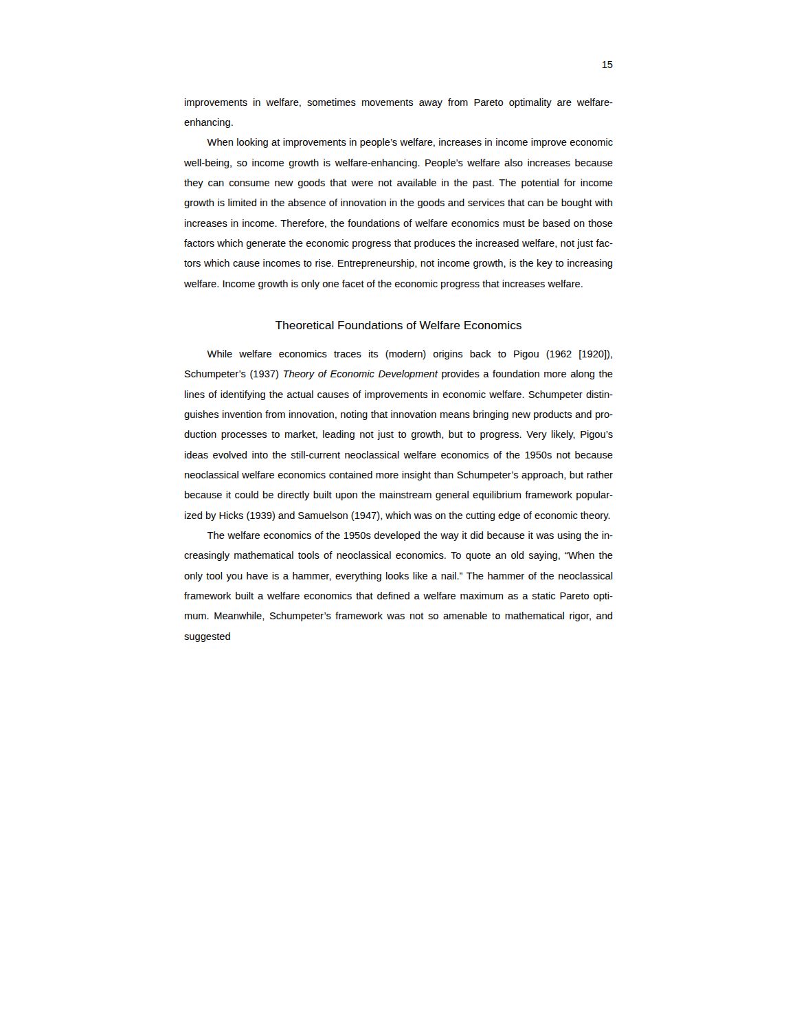15
improvements in welfare, sometimes movements away from Pareto optimality are welfare-enhancing.
When looking at improvements in people’s welfare, increases in income improve economic well-being, so income growth is welfare-enhancing. People’s welfare also increases because they can consume new goods that were not available in the past. The potential for income growth is limited in the absence of innovation in the goods and services that can be bought with increases in income. Therefore, the foundations of welfare economics must be based on those factors which generate the economic progress that produces the increased welfare, not just factors which cause incomes to rise. Entrepreneurship, not income growth, is the key to increasing welfare. Income growth is only one facet of the economic progress that increases welfare.
Theoretical Foundations of Welfare Economics
While welfare economics traces its (modern) origins back to Pigou (1962 [1920]), Schumpeter’s (1937) Theory of Economic Development provides a foundation more along the lines of identifying the actual causes of improvements in economic welfare. Schumpeter distinguishes invention from innovation, noting that innovation means bringing new products and production processes to market, leading not just to growth, but to progress. Very likely, Pigou’s ideas evolved into the still-current neoclassical welfare economics of the 1950s not because neoclassical welfare economics contained more insight than Schumpeter’s approach, but rather because it could be directly built upon the mainstream general equilibrium framework popularized by Hicks (1939) and Samuelson (1947), which was on the cutting edge of economic theory.
The welfare economics of the 1950s developed the way it did because it was using the increasingly mathematical tools of neoclassical economics. To quote an old saying, “When the only tool you have is a hammer, everything looks like a nail.” The hammer of the neoclassical framework built a welfare economics that defined a welfare maximum as a static Pareto optimum. Meanwhile, Schumpeter’s framework was not so amenable to mathematical rigor, and suggested